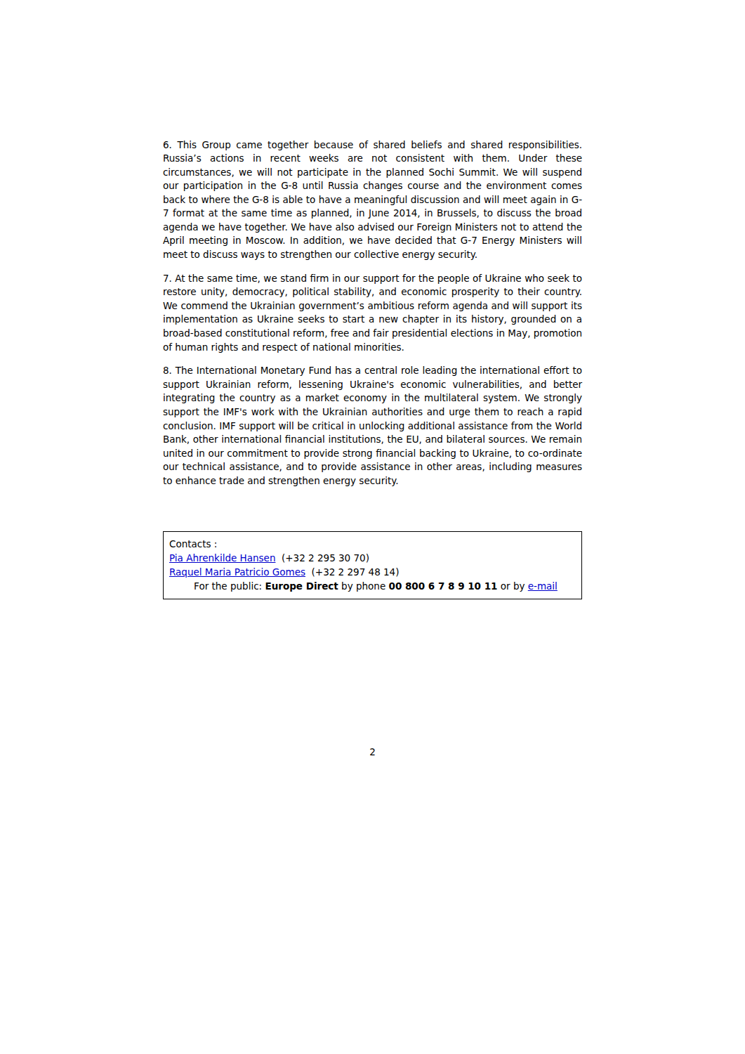6. This Group came together because of shared beliefs and shared responsibilities. Russia’s actions in recent weeks are not consistent with them. Under these circumstances, we will not participate in the planned Sochi Summit. We will suspend our participation in the G-8 until Russia changes course and the environment comes back to where the G-8 is able to have a meaningful discussion and will meet again in G-7 format at the same time as planned, in June 2014, in Brussels, to discuss the broad agenda we have together. We have also advised our Foreign Ministers not to attend the April meeting in Moscow. In addition, we have decided that G-7 Energy Ministers will meet to discuss ways to strengthen our collective energy security.
7. At the same time, we stand firm in our support for the people of Ukraine who seek to restore unity, democracy, political stability, and economic prosperity to their country. We commend the Ukrainian government’s ambitious reform agenda and will support its implementation as Ukraine seeks to start a new chapter in its history, grounded on a broad-based constitutional reform, free and fair presidential elections in May, promotion of human rights and respect of national minorities.
8. The International Monetary Fund has a central role leading the international effort to support Ukrainian reform, lessening Ukraine's economic vulnerabilities, and better integrating the country as a market economy in the multilateral system. We strongly support the IMF's work with the Ukrainian authorities and urge them to reach a rapid conclusion. IMF support will be critical in unlocking additional assistance from the World Bank, other international financial institutions, the EU, and bilateral sources. We remain united in our commitment to provide strong financial backing to Ukraine, to co-ordinate our technical assistance, and to provide assistance in other areas, including measures to enhance trade and strengthen energy security.
Contacts :
Pia Ahrenkilde Hansen (+32 2 295 30 70)
Raquel Maria Patricio Gomes (+32 2 297 48 14)
For the public: Europe Direct by phone 00 800 6 7 8 9 10 11 or by e-mail
2